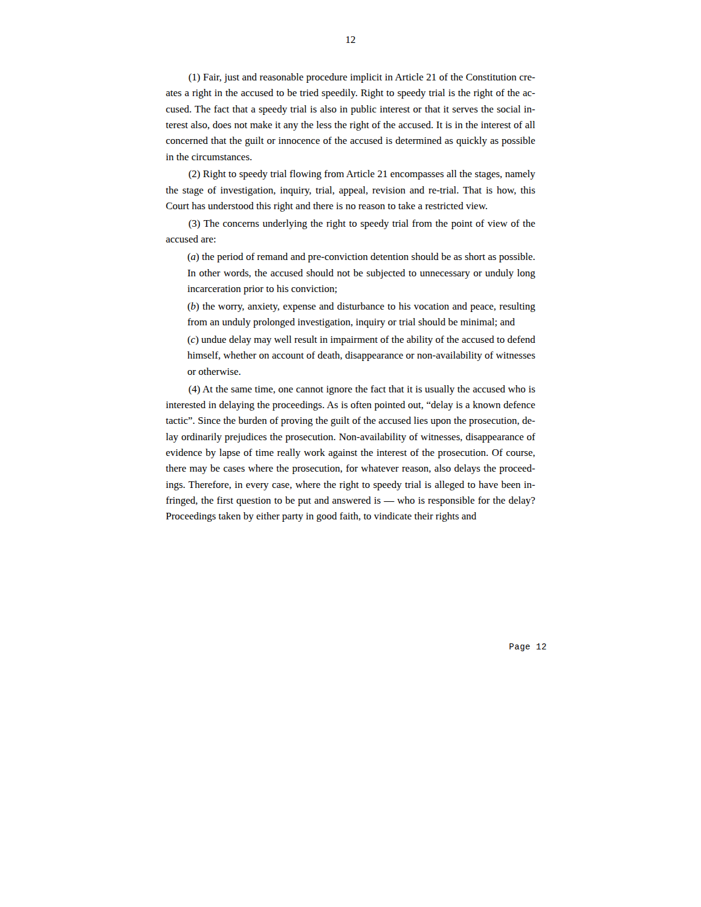12
(1) Fair, just and reasonable procedure implicit in Article 21 of the Constitution creates a right in the accused to be tried speedily. Right to speedy trial is the right of the accused. The fact that a speedy trial is also in public interest or that it serves the social interest also, does not make it any the less the right of the accused. It is in the interest of all concerned that the guilt or innocence of the accused is determined as quickly as possible in the circumstances.
(2) Right to speedy trial flowing from Article 21 encompasses all the stages, namely the stage of investigation, inquiry, trial, appeal, revision and re-trial. That is how, this Court has understood this right and there is no reason to take a restricted view.
(3) The concerns underlying the right to speedy trial from the point of view of the accused are:
(a) the period of remand and pre-conviction detention should be as short as possible. In other words, the accused should not be subjected to unnecessary or unduly long incarceration prior to his conviction;
(b) the worry, anxiety, expense and disturbance to his vocation and peace, resulting from an unduly prolonged investigation, inquiry or trial should be minimal; and
(c) undue delay may well result in impairment of the ability of the accused to defend himself, whether on account of death, disappearance or non-availability of witnesses or otherwise.
(4) At the same time, one cannot ignore the fact that it is usually the accused who is interested in delaying the proceedings. As is often pointed out, “delay is a known defence tactic”. Since the burden of proving the guilt of the accused lies upon the prosecution, delay ordinarily prejudices the prosecution. Non-availability of witnesses, disappearance of evidence by lapse of time really work against the interest of the prosecution. Of course, there may be cases where the prosecution, for whatever reason, also delays the proceedings. Therefore, in every case, where the right to speedy trial is alleged to have been infringed, the first question to be put and answered is — who is responsible for the delay? Proceedings taken by either party in good faith, to vindicate their rights and
Page 12